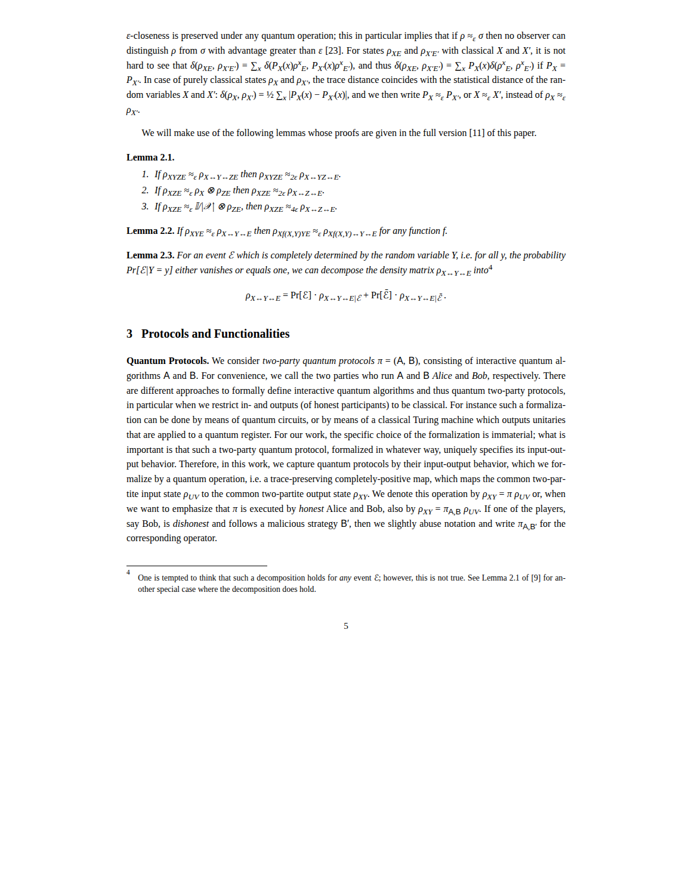ε-closeness is preserved under any quantum operation; this in particular implies that if ρ ≈ε σ then no observer can distinguish ρ from σ with advantage greater than ε [23]. For states ρXE and ρX′E′ with classical X and X′, it is not hard to see that δ(ρXE, ρX′E′) = ∑x δ(PX(x)ρxE, PX′(x)ρxE′), and thus δ(ρXE, ρX′E′) = ∑x PX(x)δ(ρxE, ρxE′) if PX = PX′. In case of purely classical states ρX and ρX′, the trace distance coincides with the statistical distance of the random variables X and X′: δ(ρX, ρX′) = ½ ∑x |PX(x) − PX′(x)|, and we then write PX ≈ε PX′, or X ≈ε X′, instead of ρX ≈ε ρX′.
We will make use of the following lemmas whose proofs are given in the full version [11] of this paper.
Lemma 2.1.
1. If ρXYZE ≈ε ρX↔Y↔ZE then ρXYZE ≈2ε ρX↔YZ↔E.
2. If ρXZE ≈ε ρX ⊗ ρZE then ρXZE ≈2ε ρX↔Z↔E.
3. If ρXZE ≈ε 𝕀/|𝒳| ⊗ ρZE, then ρXZE ≈4ε ρX↔Z↔E.
Lemma 2.2. If ρXYE ≈ε ρX↔Y↔E then ρXf(X,Y)YE ≈ε ρXf(X,Y)↔Y↔E for any function f.
Lemma 2.3. For an event ℰ which is completely determined by the random variable Y, i.e. for all y, the probability Pr[ℰ|Y = y] either vanishes or equals one, we can decompose the density matrix ρX↔Y↔E into4
ρX↔Y↔E = Pr[ℰ] · ρX↔Y↔E|ℰ + Pr[ℰ̄] · ρX↔Y↔E|ℰ̄ .
3 Protocols and Functionalities
Quantum Protocols. We consider two-party quantum protocols π = (A, B), consisting of interactive quantum algorithms A and B. For convenience, we call the two parties who run A and B Alice and Bob, respectively. There are different approaches to formally define interactive quantum algorithms and thus quantum two-party protocols, in particular when we restrict in- and outputs (of honest participants) to be classical. For instance such a formalization can be done by means of quantum circuits, or by means of a classical Turing machine which outputs unitaries that are applied to a quantum register. For our work, the specific choice of the formalization is immaterial; what is important is that such a two-party quantum protocol, formalized in whatever way, uniquely specifies its input-output behavior. Therefore, in this work, we capture quantum protocols by their input-output behavior, which we formalize by a quantum operation, i.e. a trace-preserving completely-positive map, which maps the common two-partite input state ρUV to the common two-partite output state ρXY. We denote this operation by ρXY = π ρUV or, when we want to emphasize that π is executed by honest Alice and Bob, also by ρXY = πA,B ρUV. If one of the players, say Bob, is dishonest and follows a malicious strategy B′, then we slightly abuse notation and write πA,B′ for the corresponding operator.
4 One is tempted to think that such a decomposition holds for any event ℰ; however, this is not true. See Lemma 2.1 of [9] for another special case where the decomposition does hold.
5